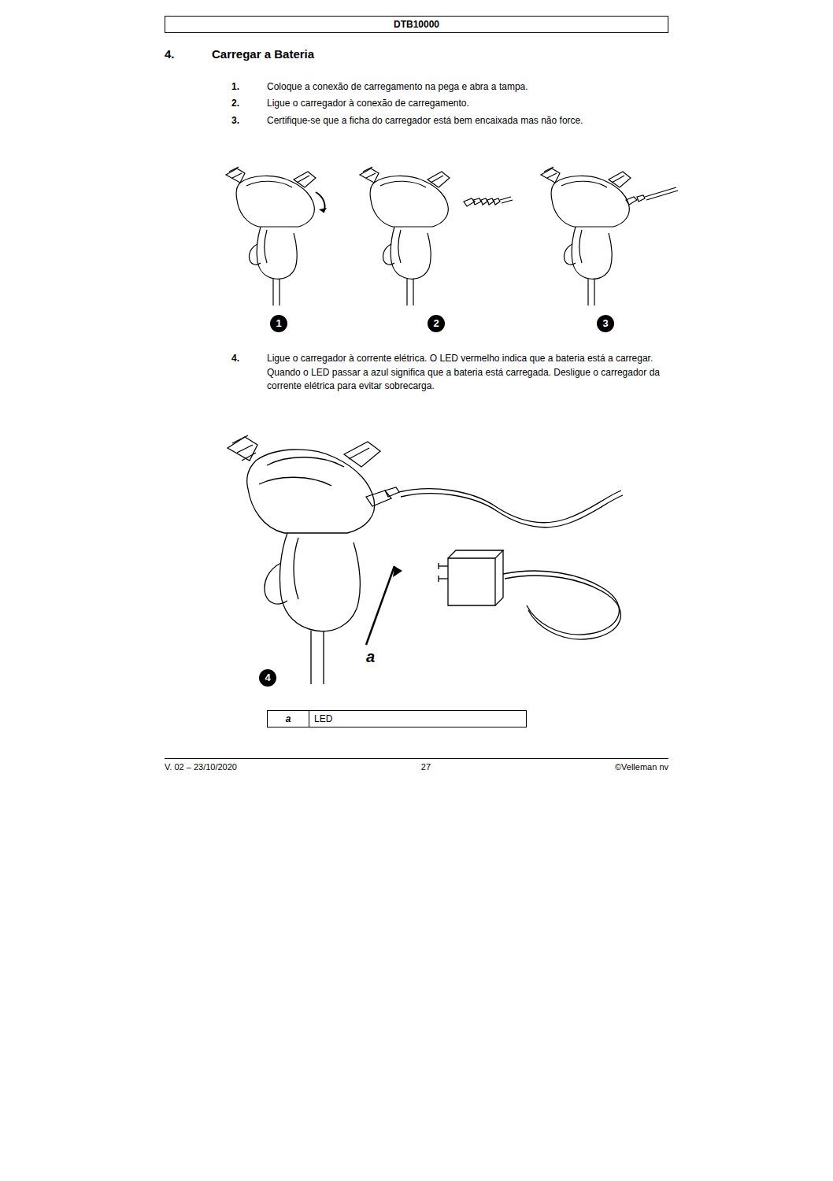DTB10000
4. Carregar a Bateria
Coloque a conexão de carregamento na pega e abra a tampa.
Ligue o carregador à conexão de carregamento.
Certifique-se que a ficha do carregador está bem encaixada mas não force.
1
2
3
Ligue o carregador à corrente elétrica. O LED vermelho indica que a bateria está a carregar. Quando o LED passar a azul significa que a bateria está carregada. Desligue o carregador da corrente elétrica para evitar sobrecarga.
a
4
| a | LED |
V. 02 – 23/10/2020
27
©Velleman nv